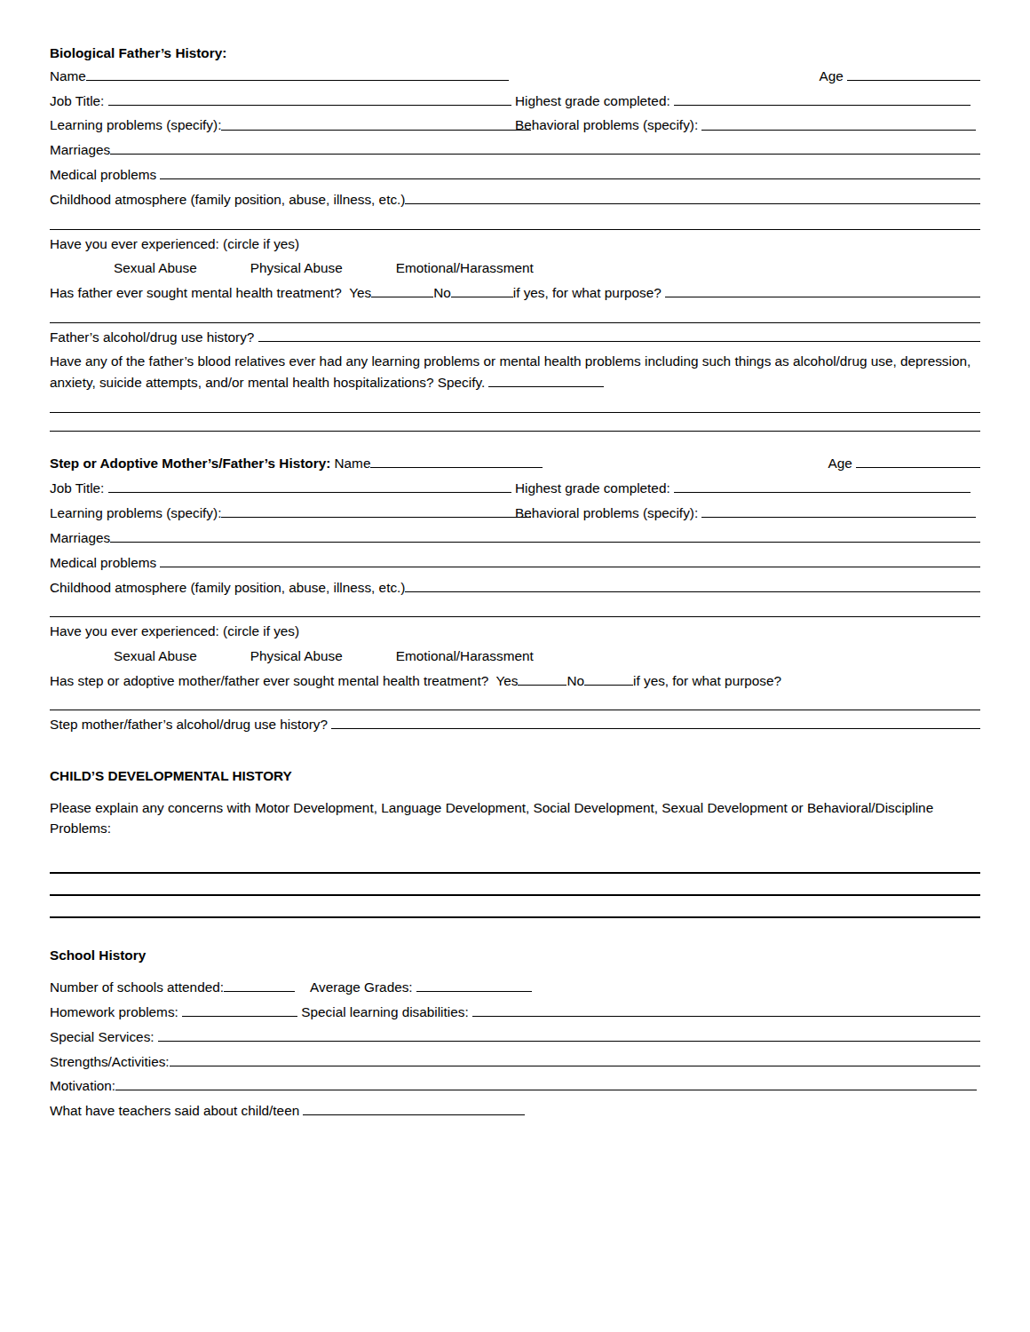Biological Father’s History:
| Name | Age |
| Job Title: | Highest grade completed: |
| Learning problems (specify): | Behavioral problems (specify): |
Marriages
Medical problems
Childhood atmosphere (family position, abuse, illness, etc.)
Have you ever experienced: (circle if yes)
Sexual Abuse Physical Abuse Emotional/Harassment
Has father ever sought mental health treatment? Yes No if yes, for what purpose?
Father’s alcohol/drug use history?
Have any of the father’s blood relatives ever had any learning problems or mental health problems including such things as alcohol/drug use, depression, anxiety, suicide attempts, and/or mental health hospitalizations? Specify.
| Step or Adoptive Mother’s/Father’s History: Name | Age |
| Job Title: | Highest grade completed: |
| Learning problems (specify): | Behavioral problems (specify): |
Marriages
Medical problems
Childhood atmosphere (family position, abuse, illness, etc.)
Have you ever experienced: (circle if yes)
Sexual Abuse Physical Abuse Emotional/Harassment
Has step or adoptive mother/father ever sought mental health treatment? Yes No if yes, for what purpose?
Step mother/father’s alcohol/drug use history?
CHILD’S DEVELOPMENTAL HISTORY
Please explain any concerns with Motor Development, Language Development, Social Development, Sexual Development or Behavioral/Discipline Problems:
School History
Number of schools attended: Average Grades:
Homework problems: Special learning disabilities:
Special Services:
Strengths/Activities:
Motivation:
What have teachers said about child/teen